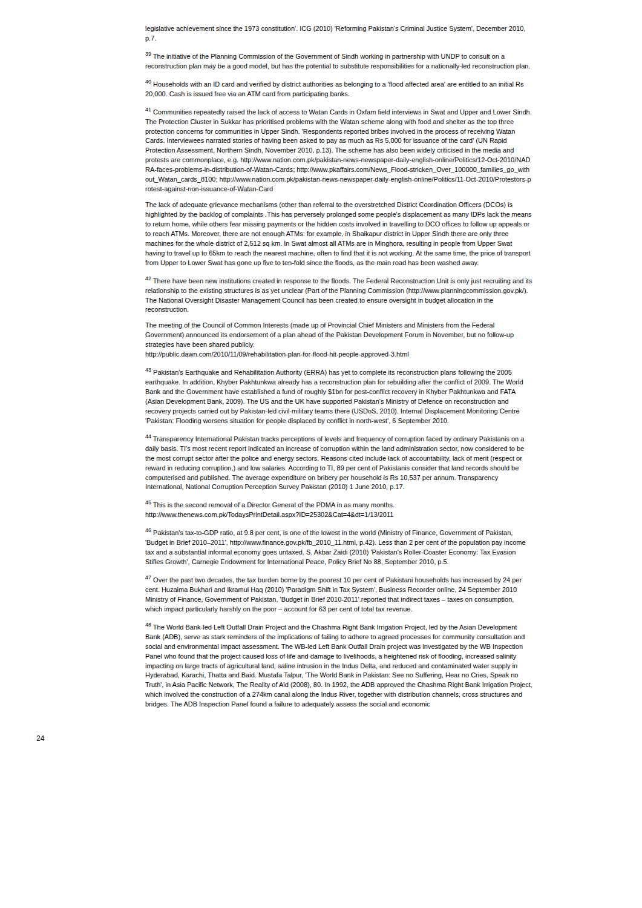legislative achievement since the 1973 constitution'. ICG (2010) 'Reforming Pakistan's Criminal Justice System', December 2010, p.7.
39 The initiative of the Planning Commission of the Government of Sindh working in partnership with UNDP to consult on a reconstruction plan may be a good model, but has the potential to substitute responsibilities for a nationally-led reconstruction plan.
40 Households with an ID card and verified by district authorities as belonging to a 'flood affected area' are entitled to an initial Rs 20,000. Cash is issued free via an ATM card from participating banks.
41 Communities repeatedly raised the lack of access to Watan Cards in Oxfam field interviews in Swat and Upper and Lower Sindh. The Protection Cluster in Sukkar has prioritised problems with the Watan scheme along with food and shelter as the top three protection concerns for communities in Upper Sindh. 'Respondents reported bribes involved in the process of receiving Watan Cards. Interviewees narrated stories of having been asked to pay as much as Rs 5,000 for issuance of the card' (UN Rapid Protection Assessment, Northern Sindh, November 2010, p.13). The scheme has also been widely criticised in the media and protests are commonplace, e.g. http://www.nation.com.pk/pakistan-news-newspaper-daily-english-online/Politics/12-Oct-2010/NADRA-faces-problems-in-distribution-of-Watan-Cards; http://www.pkaffairs.com/News_Flood-stricken_Over_100000_families_go_without_Watan_cards_8100; http://www.nation.com.pk/pakistan-news-newspaper-daily-english-online/Politics/11-Oct-2010/Protestors-protest-against-non-issuance-of-Watan-Card
The lack of adequate grievance mechanisms (other than referral to the overstretched District Coordination Officers (DCOs) is highlighted by the backlog of complaints .This has perversely prolonged some people's displacement as many IDPs lack the means to return home, while others fear missing payments or the hidden costs involved in travelling to DCO offices to follow up appeals or to reach ATMs. Moreover, there are not enough ATMs: for example, in Shaikapur district in Upper Sindh there are only three machines for the whole district of 2,512 sq km. In Swat almost all ATMs are in Minghora, resulting in people from Upper Swat having to travel up to 65km to reach the nearest machine, often to find that it is not working. At the same time, the price of transport from Upper to Lower Swat has gone up five to ten-fold since the floods, as the main road has been washed away.
42 There have been new institutions created in response to the floods. The Federal Reconstruction Unit is only just recruiting and its relationship to the existing structures is as yet unclear (Part of the Planning Commission (http://www.planningcommission.gov.pk/). The National Oversight Disaster Management Council has been created to ensure oversight in budget allocation in the reconstruction.
The meeting of the Council of Common Interests (made up of Provincial Chief Ministers and Ministers from the Federal Government) announced its endorsement of a plan ahead of the Pakistan Development Forum in November, but no follow-up strategies have been shared publicly.
http://public.dawn.com/2010/11/09/rehabilitation-plan-for-flood-hit-people-approved-3.html
43 Pakistan's Earthquake and Rehabilitation Authority (ERRA) has yet to complete its reconstruction plans following the 2005 earthquake. In addition, Khyber Pakhtunkwa already has a reconstruction plan for rebuilding after the conflict of 2009. The World Bank and the Government have established a fund of roughly $1bn for post-conflict recovery in Khyber Pakhtunkwa and FATA (Asian Development Bank, 2009). The US and the UK have supported Pakistan's Ministry of Defence on reconstruction and recovery projects carried out by Pakistan-led civil-military teams there (USDoS, 2010). Internal Displacement Monitoring Centre 'Pakistan: Flooding worsens situation for people displaced by conflict in north-west', 6 September 2010.
44 Transparency International Pakistan tracks perceptions of levels and frequency of corruption faced by ordinary Pakistanis on a daily basis. TI's most recent report indicated an increase of corruption within the land administration sector, now considered to be the most corrupt sector after the police and energy sectors. Reasons cited include lack of accountability, lack of merit (respect or reward in reducing corruption,) and low salaries. According to TI, 89 per cent of Pakistanis consider that land records should be computerised and published. The average expenditure on bribery per household is Rs 10,537 per annum. Transparency International, National Corruption Perception Survey Pakistan (2010) 1 June 2010, p.17.
45 This is the second removal of a Director General of the PDMA in as many months.
http://www.thenews.com.pk/TodaysPrintDetail.aspx?ID=25302&Cat=4&dt=1/13/2011
46 Pakistan's tax-to-GDP ratio, at 9.8 per cent, is one of the lowest in the world (Ministry of Finance, Government of Pakistan, 'Budget in Brief 2010–2011', http://www.finance.gov.pk/fb_2010_11.html, p.42). Less than 2 per cent of the population pay income tax and a substantial informal economy goes untaxed. S. Akbar Zaidi (2010) 'Pakistan's Roller-Coaster Economy: Tax Evasion Stifles Growth', Carnegie Endowment for International Peace, Policy Brief No 88, September 2010, p.5.
47 Over the past two decades, the tax burden borne by the poorest 10 per cent of Pakistani households has increased by 24 per cent. Huzaima Bukhari and Ikramul Haq (2010) 'Paradigm Shift in Tax System', Business Recorder online, 24 September 2010 Ministry of Finance, Government of Pakistan, 'Budget in Brief 2010-2011'.reported that indirect taxes – taxes on consumption, which impact particularly harshly on the poor – account for 63 per cent of total tax revenue.
48 The World Bank-led Left Outfall Drain Project and the Chashma Right Bank Irrigation Project, led by the Asian Development Bank (ADB), serve as stark reminders of the implications of failing to adhere to agreed processes for community consultation and social and environmental impact assessment. The WB-led Left Bank Outfall Drain project was investigated by the WB Inspection Panel who found that the project caused loss of life and damage to livelihoods, a heightened risk of flooding, increased salinity impacting on large tracts of agricultural land, saline intrusion in the Indus Delta, and reduced and contaminated water supply in Hyderabad, Karachi, Thatta and Baid. Mustafa Talpur, 'The World Bank in Pakistan: See no Suffering, Hear no Cries, Speak no Truth', in Asia Pacific Network, The Reality of Aid (2008), 80. In 1992, the ADB approved the Chashma Right Bank Irrigation Project, which involved the construction of a 274km canal along the Indus River, together with distribution channels, cross structures and bridges. The ADB Inspection Panel found a failure to adequately assess the social and economic
24